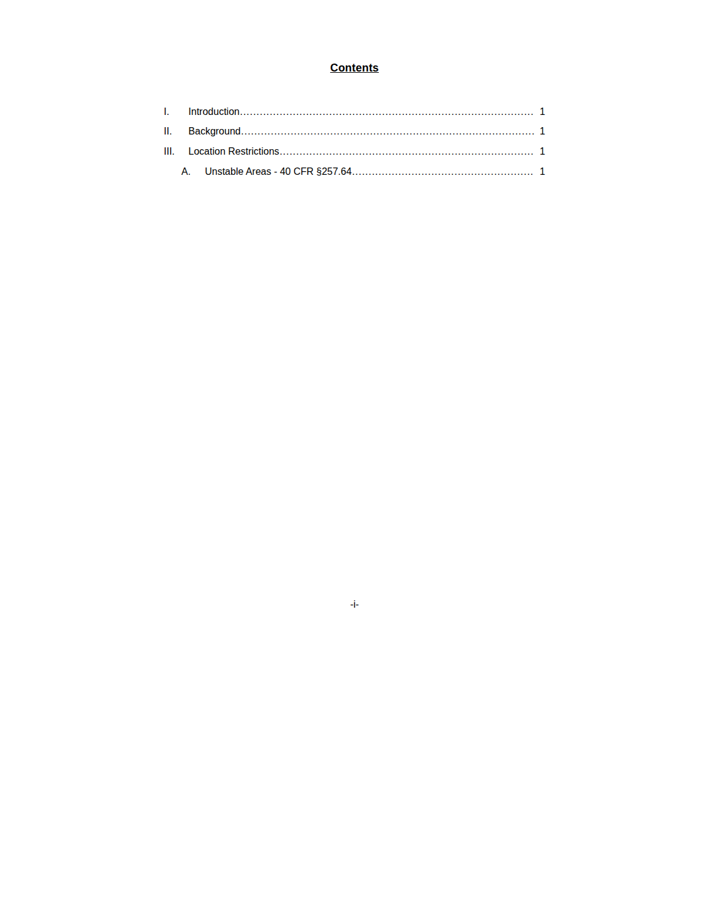Contents
I. Introduction ................................................................................................................... 1
II. Background ................................................................................................................... 1
III. Location Restrictions ....................................................................................................... 1
A. Unstable Areas - 40 CFR §257.64 ..................................................................................... 1
-i-